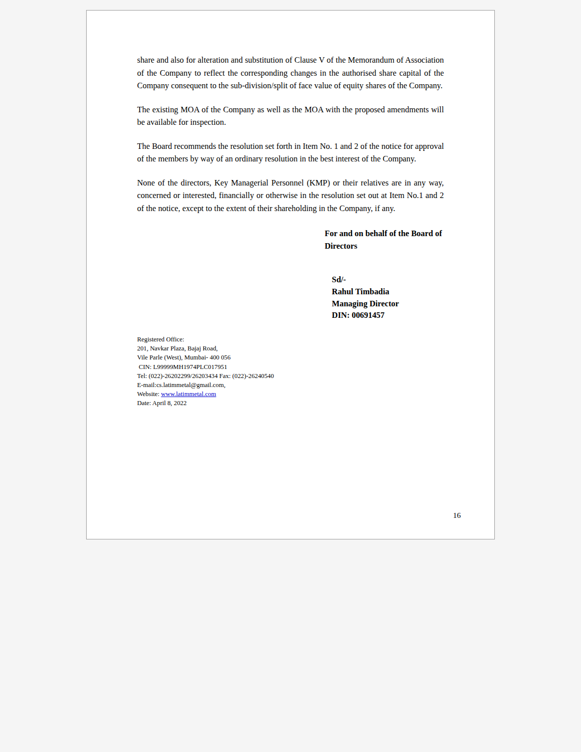share and also for alteration and substitution of Clause V of the Memorandum of Association of the Company to reflect the corresponding changes in the authorised share capital of the Company consequent to the sub-division/split of face value of equity shares of the Company.
The existing MOA of the Company as well as the MOA with the proposed amendments will be available for inspection.
The Board recommends the resolution set forth in Item No. 1 and 2 of the notice for approval of the members by way of an ordinary resolution in the best interest of the Company.
None of the directors, Key Managerial Personnel (KMP) or their relatives are in any way, concerned or interested, financially or otherwise in the resolution set out at Item No.1 and 2 of the notice, except to the extent of their shareholding in the Company, if any.
For and on behalf of the Board of Directors
Sd/-
Rahul Timbadia
Managing Director
DIN: 00691457
Registered Office:
201, Navkar Plaza, Bajaj Road,
Vile Parle (West), Mumbai- 400 056
CIN: L99999MH1974PLC017951
Tel: (022)-26202299/26203434 Fax: (022)-26240540
E-mail:cs.latimmetal@gmail.com,
Website: www.latimmetal.com
Date: April 8, 2022
16